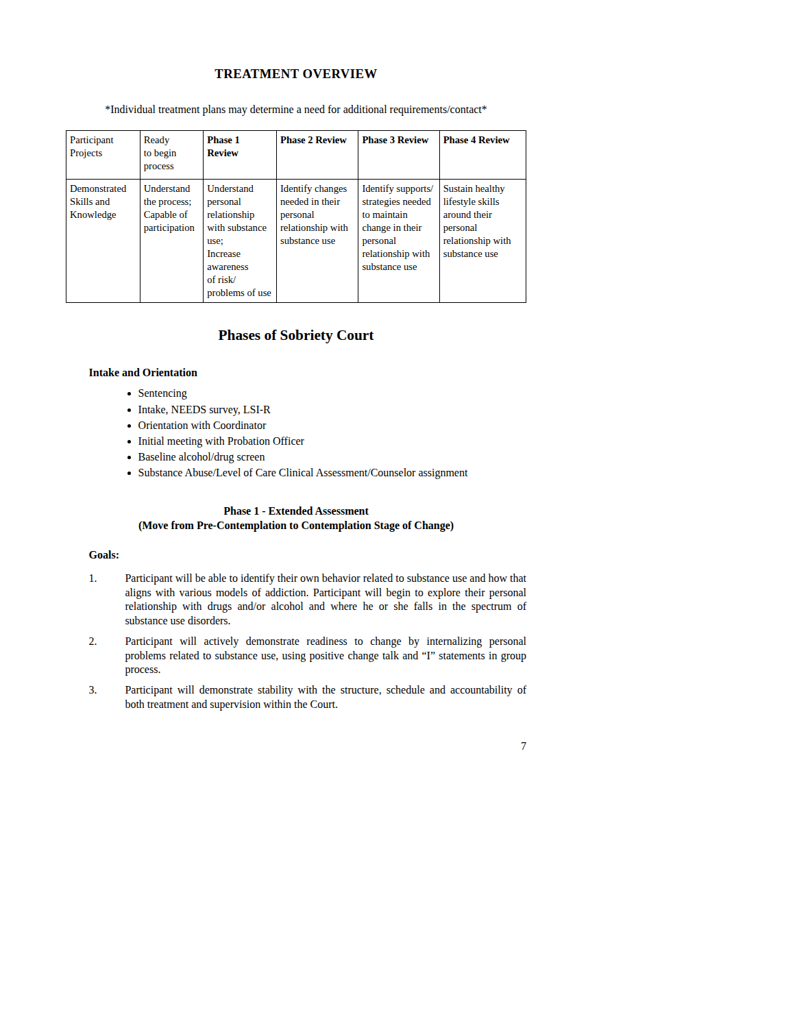TREATMENT OVERVIEW
*Individual treatment plans may determine a need for additional requirements/contact*
| Participant Projects | Ready to begin process | Phase 1 Review | Phase 2 Review | Phase 3 Review | Phase 4 Review |
| Demonstrated Skills and Knowledge | Understand the process; Capable of participation | Understand personal relationship with substance use; Increase awareness of risk/ problems of use | Identify changes needed in their personal relationship with substance use | Identify supports/ strategies needed to maintain change in their personal relationship with substance use | Sustain healthy lifestyle skills around their personal relationship with substance use |
Phases of Sobriety Court
Intake and Orientation
Sentencing
Intake, NEEDS survey, LSI-R
Orientation with Coordinator
Initial meeting with Probation Officer
Baseline alcohol/drug screen
Substance Abuse/Level of Care Clinical Assessment/Counselor assignment
Phase 1 - Extended Assessment
(Move from Pre-Contemplation to Contemplation Stage of Change)
Goals:
Participant will be able to identify their own behavior related to substance use and how that aligns with various models of addiction. Participant will begin to explore their personal relationship with drugs and/or alcohol and where he or she falls in the spectrum of substance use disorders.
Participant will actively demonstrate readiness to change by internalizing personal problems related to substance use, using positive change talk and “I” statements in group process.
Participant will demonstrate stability with the structure, schedule and accountability of both treatment and supervision within the Court.
7